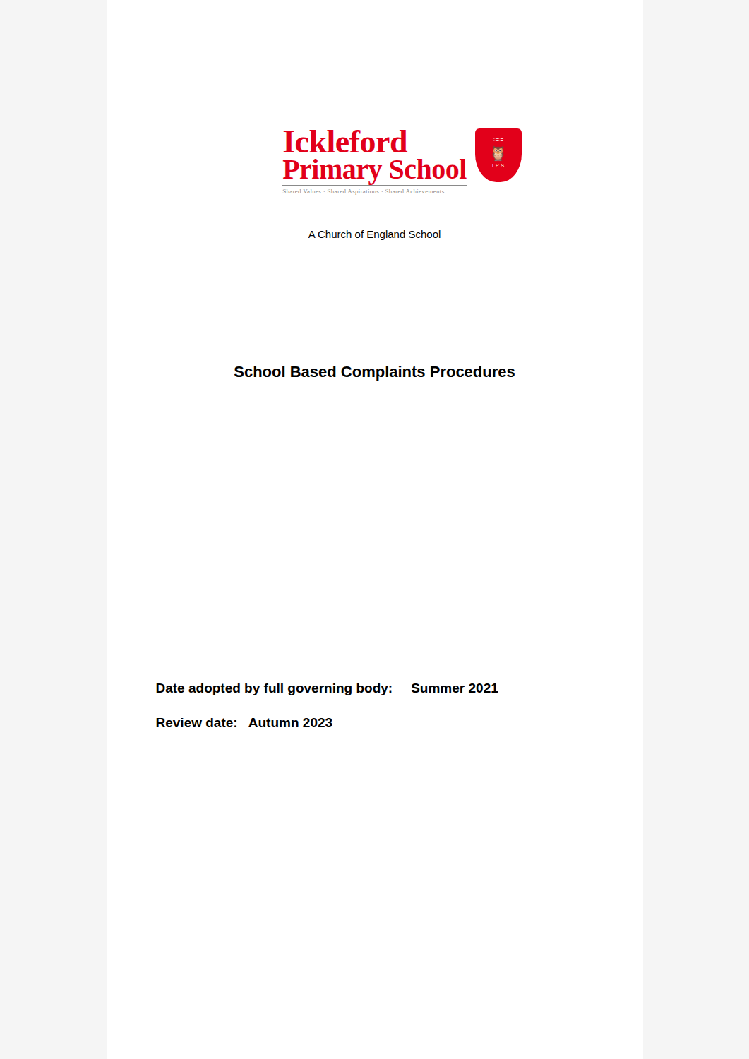Ickleford Primary School
Shared Values · Shared Aspirations · Shared Achievements
≈≈ 🦉 I P S
A Church of England School
School Based Complaints Procedures
Date adopted by full governing body: Summer 2021
Review date: Autumn 2023